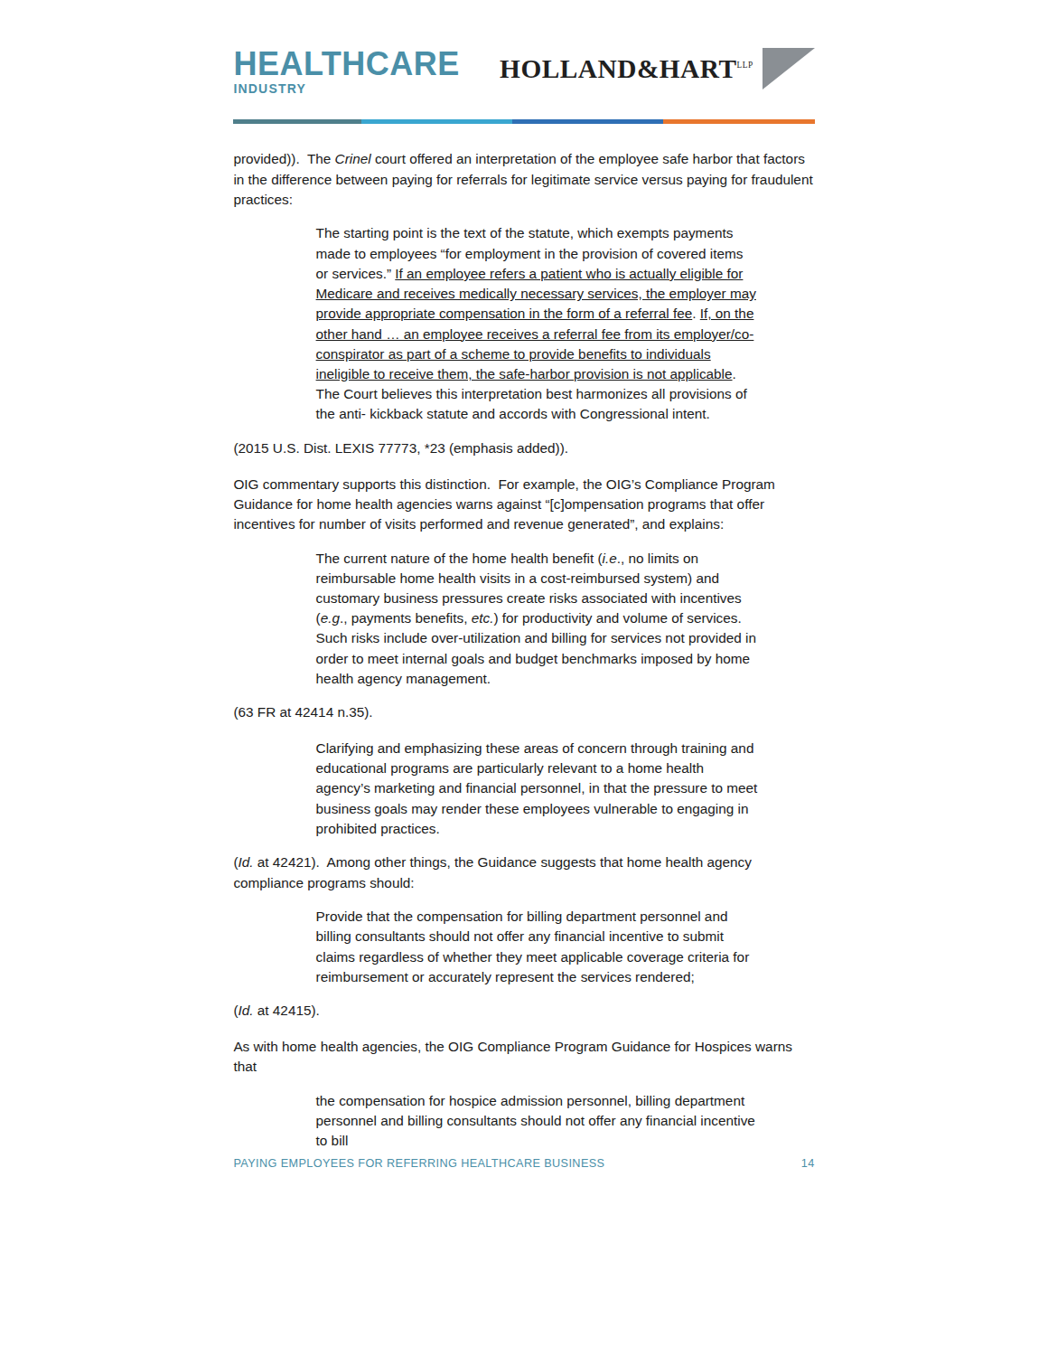HEALTHCARE INDUSTRY
HOLLAND&HARTLLP
™
provided)). The Crinel court offered an interpretation of the employee safe harbor that factors in the difference between paying for referrals for legitimate service versus paying for fraudulent practices:
The starting point is the text of the statute, which exempts payments made to employees “for employment in the provision of covered items or services.” If an employee refers a patient who is actually eligible for Medicare and receives medically necessary services, the employer may provide appropriate compensation in the form of a referral fee. If, on the other hand … an employee receives a referral fee from its employer/co-conspirator as part of a scheme to provide benefits to individuals ineligible to receive them, the safe-harbor provision is not applicable. The Court believes this interpretation best harmonizes all provisions of the anti- kickback statute and accords with Congressional intent.
(2015 U.S. Dist. LEXIS 77773, *23 (emphasis added)).
OIG commentary supports this distinction. For example, the OIG’s Compliance Program Guidance for home health agencies warns against “[c]ompensation programs that offer incentives for number of visits performed and revenue generated”, and explains:
The current nature of the home health benefit (i.e., no limits on reimbursable home health visits in a cost-reimbursed system) and customary business pressures create risks associated with incentives (e.g., payments benefits, etc.) for productivity and volume of services. Such risks include over-utilization and billing for services not provided in order to meet internal goals and budget benchmarks imposed by home health agency management.
(63 FR at 42414 n.35).
Clarifying and emphasizing these areas of concern through training and educational programs are particularly relevant to a home health agency’s marketing and financial personnel, in that the pressure to meet business goals may render these employees vulnerable to engaging in prohibited practices.
(Id. at 42421). Among other things, the Guidance suggests that home health agency compliance programs should:
Provide that the compensation for billing department personnel and billing consultants should not offer any financial incentive to submit claims regardless of whether they meet applicable coverage criteria for reimbursement or accurately represent the services rendered;
(Id. at 42415).
As with home health agencies, the OIG Compliance Program Guidance for Hospices warns that
the compensation for hospice admission personnel, billing department personnel and billing consultants should not offer any financial incentive to bill
Paying Employees for Referring Healthcare Business 14